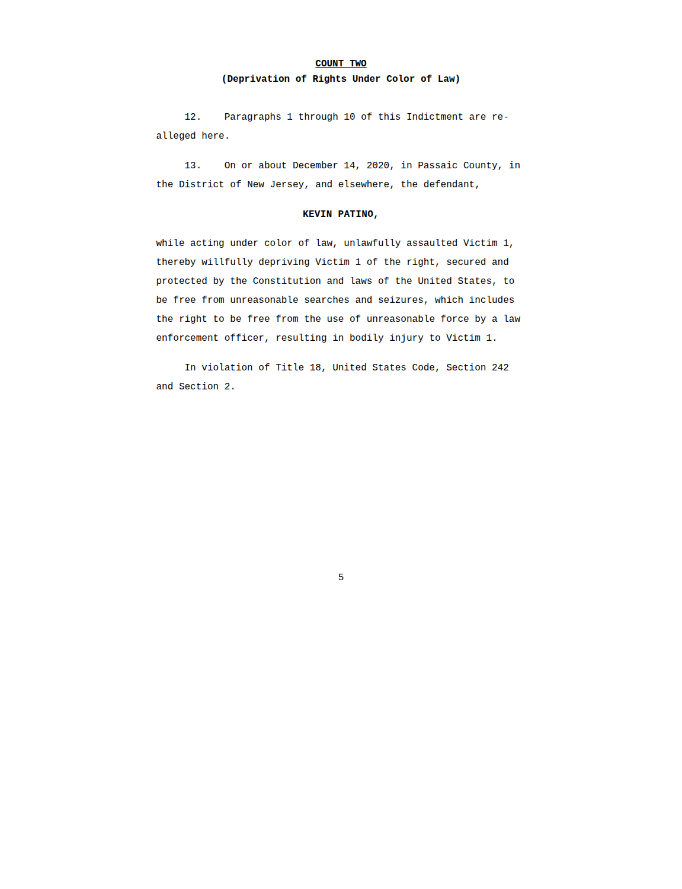COUNT TWO (Deprivation of Rights Under Color of Law)
12. Paragraphs 1 through 10 of this Indictment are re-alleged here.
13. On or about December 14, 2020, in Passaic County, in the District of New Jersey, and elsewhere, the defendant,
KEVIN PATINO,
while acting under color of law, unlawfully assaulted Victim 1, thereby willfully depriving Victim 1 of the right, secured and protected by the Constitution and laws of the United States, to be free from unreasonable searches and seizures, which includes the right to be free from the use of unreasonable force by a law enforcement officer, resulting in bodily injury to Victim 1.
In violation of Title 18, United States Code, Section 242 and Section 2.
5